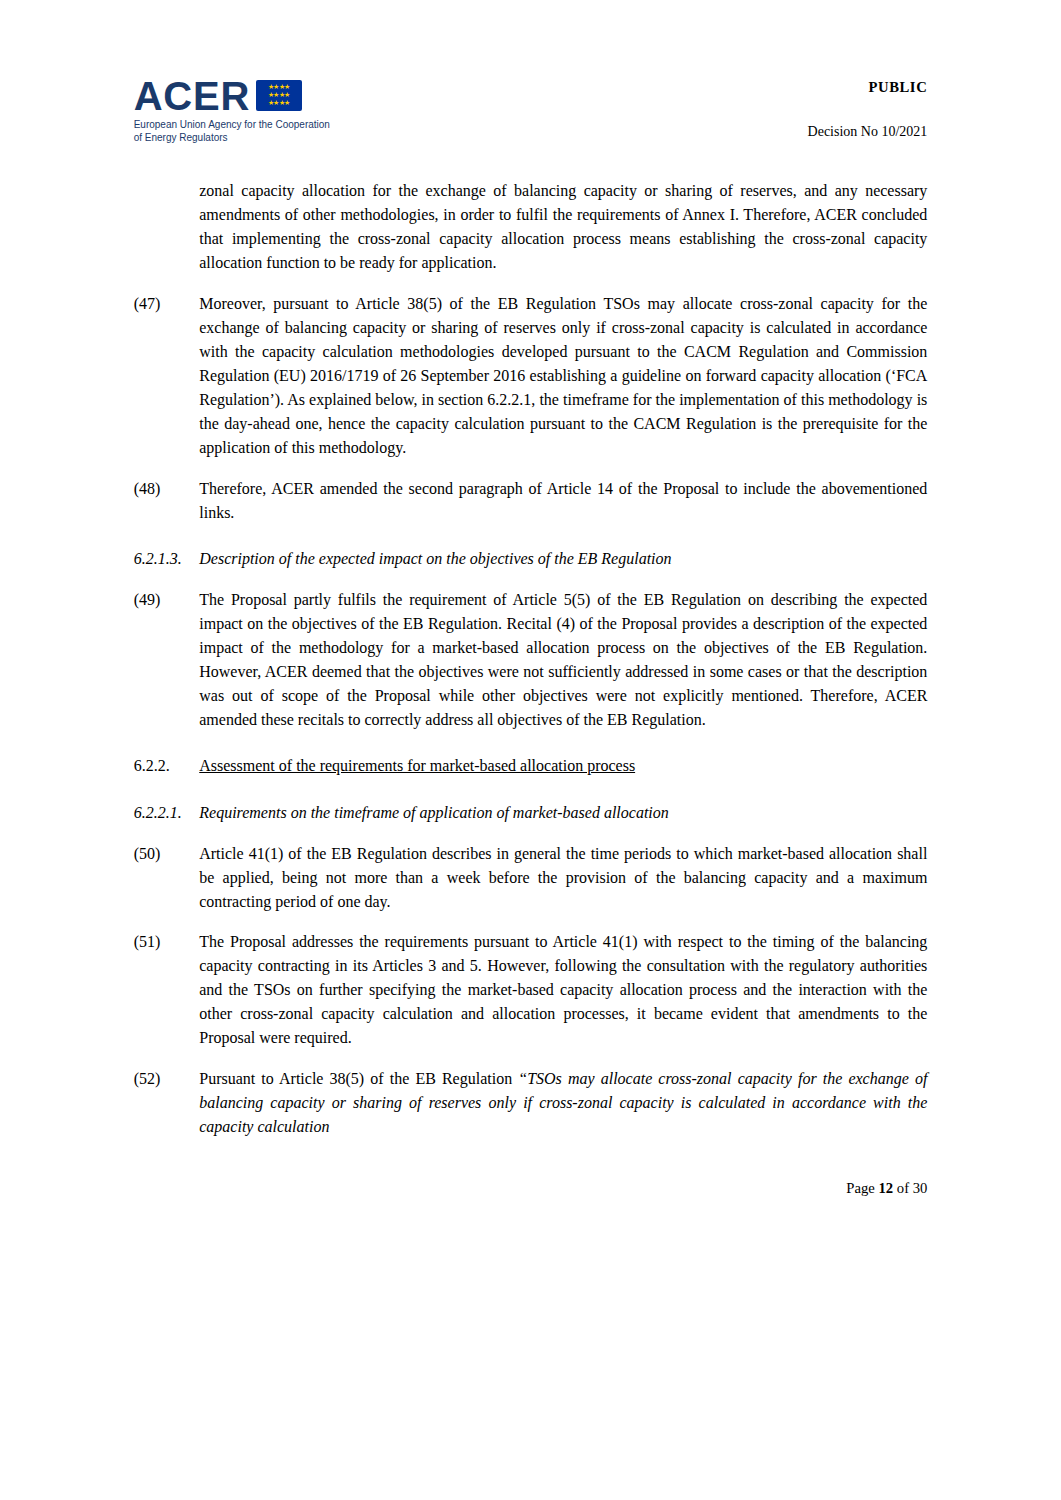ACER
European Union Agency for the Cooperation
of Energy Regulators
PUBLIC
Decision No 10/2021
zonal capacity allocation for the exchange of balancing capacity or sharing of reserves, and any necessary amendments of other methodologies, in order to fulfil the requirements of Annex I. Therefore, ACER concluded that implementing the cross-zonal capacity allocation process means establishing the cross-zonal capacity allocation function to be ready for application.
(47) Moreover, pursuant to Article 38(5) of the EB Regulation TSOs may allocate cross-zonal capacity for the exchange of balancing capacity or sharing of reserves only if cross-zonal capacity is calculated in accordance with the capacity calculation methodologies developed pursuant to the CACM Regulation and Commission Regulation (EU) 2016/1719 of 26 September 2016 establishing a guideline on forward capacity allocation (‘FCA Regulation’). As explained below, in section 6.2.2.1, the timeframe for the implementation of this methodology is the day-ahead one, hence the capacity calculation pursuant to the CACM Regulation is the prerequisite for the application of this methodology.
(48) Therefore, ACER amended the second paragraph of Article 14 of the Proposal to include the abovementioned links.
6.2.1.3. Description of the expected impact on the objectives of the EB Regulation
(49) The Proposal partly fulfils the requirement of Article 5(5) of the EB Regulation on describing the expected impact on the objectives of the EB Regulation. Recital (4) of the Proposal provides a description of the expected impact of the methodology for a market-based allocation process on the objectives of the EB Regulation. However, ACER deemed that the objectives were not sufficiently addressed in some cases or that the description was out of scope of the Proposal while other objectives were not explicitly mentioned. Therefore, ACER amended these recitals to correctly address all objectives of the EB Regulation.
6.2.2. Assessment of the requirements for market-based allocation process
6.2.2.1. Requirements on the timeframe of application of market-based allocation
(50) Article 41(1) of the EB Regulation describes in general the time periods to which market-based allocation shall be applied, being not more than a week before the provision of the balancing capacity and a maximum contracting period of one day.
(51) The Proposal addresses the requirements pursuant to Article 41(1) with respect to the timing of the balancing capacity contracting in its Articles 3 and 5. However, following the consultation with the regulatory authorities and the TSOs on further specifying the market-based capacity allocation process and the interaction with the other cross-zonal capacity calculation and allocation processes, it became evident that amendments to the Proposal were required.
(52) Pursuant to Article 38(5) of the EB Regulation “TSOs may allocate cross-zonal capacity for the exchange of balancing capacity or sharing of reserves only if cross-zonal capacity is calculated in accordance with the capacity calculation
Page 12 of 30